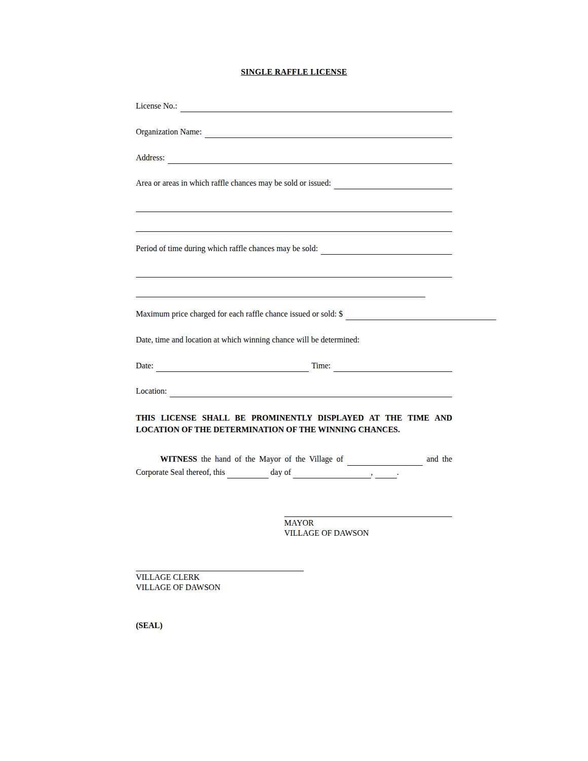SINGLE RAFFLE LICENSE
License No.:
Organization Name:
Address:
Area or areas in which raffle chances may be sold or issued:
Period of time during which raffle chances may be sold:
Maximum price charged for each raffle chance issued or sold: $
Date, time and location at which winning chance will be determined:
Date: Time:
Location:
THIS LICENSE SHALL BE PROMINENTLY DISPLAYED AT THE TIME AND LOCATION OF THE DETERMINATION OF THE WINNING CHANCES.
WITNESS the hand of the Mayor of the Village of and the Corporate Seal thereof, this day of , .
MAYOR
VILLAGE OF DAWSON
VILLAGE CLERK
VILLAGE OF DAWSON
(SEAL)